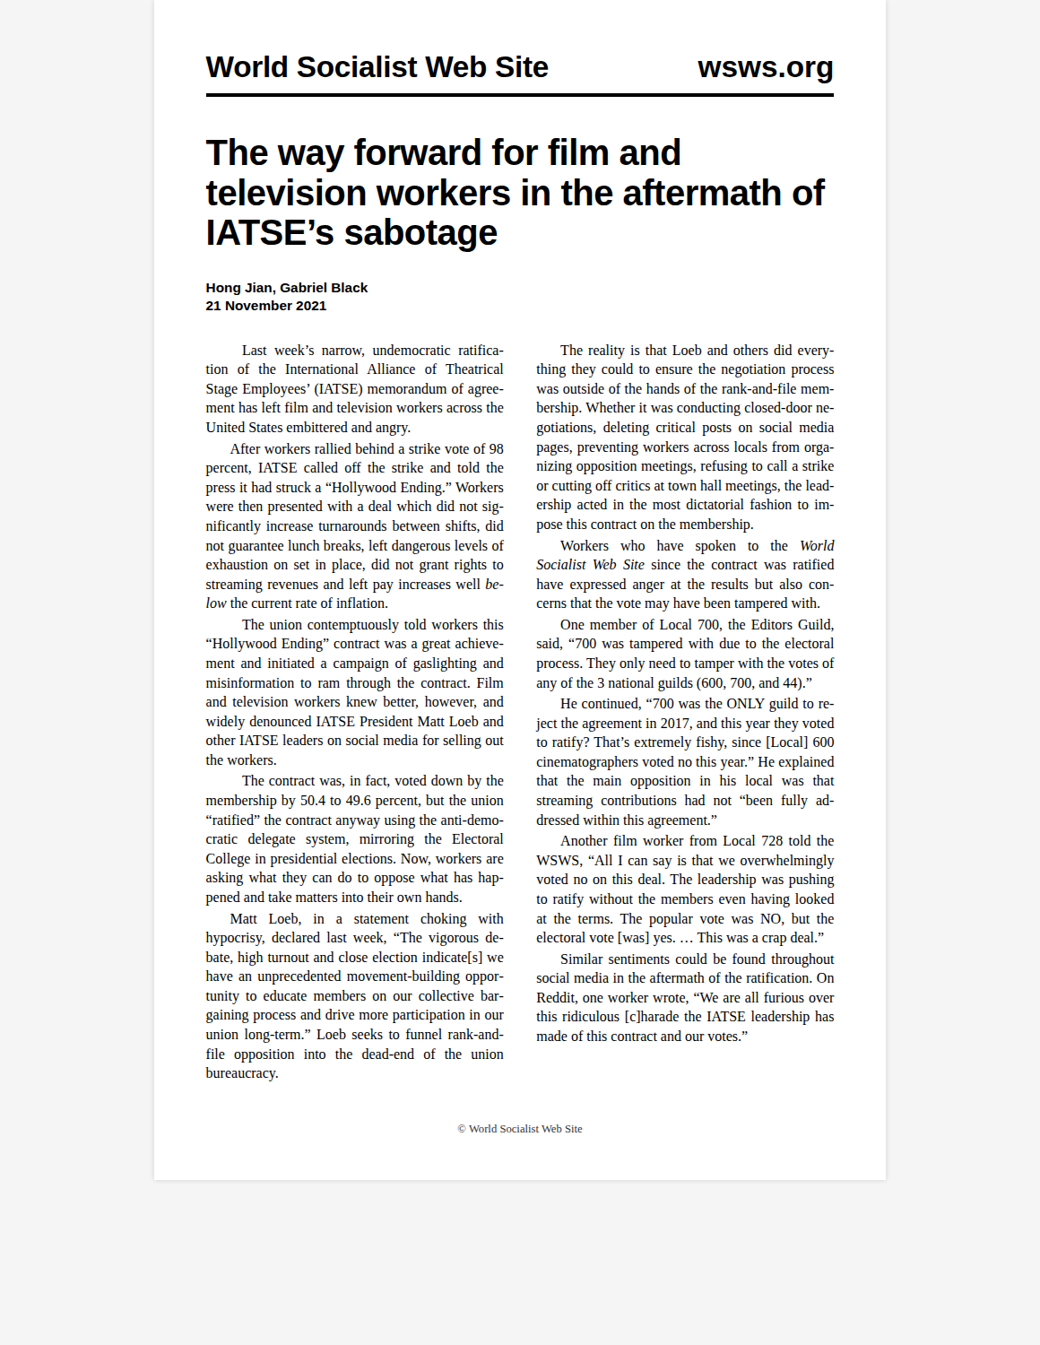World Socialist Web Site wsws.org
The way forward for film and television workers in the aftermath of IATSE’s sabotage
Hong Jian, Gabriel Black 21 November 2021
Last week’s narrow, undemocratic ratification of the International Alliance of Theatrical Stage Employees’ (IATSE) memorandum of agreement has left film and television workers across the United States embittered and angry.
After workers rallied behind a strike vote of 98 percent, IATSE called off the strike and told the press it had struck a “Hollywood Ending.” Workers were then presented with a deal which did not significantly increase turnarounds between shifts, did not guarantee lunch breaks, left dangerous levels of exhaustion on set in place, did not grant rights to streaming revenues and left pay increases well below the current rate of inflation.
The union contemptuously told workers this “Hollywood Ending” contract was a great achievement and initiated a campaign of gaslighting and misinformation to ram through the contract. Film and television workers knew better, however, and widely denounced IATSE President Matt Loeb and other IATSE leaders on social media for selling out the workers.
The contract was, in fact, voted down by the membership by 50.4 to 49.6 percent, but the union “ratified” the contract anyway using the anti-democratic delegate system, mirroring the Electoral College in presidential elections. Now, workers are asking what they can do to oppose what has happened and take matters into their own hands.
Matt Loeb, in a statement choking with hypocrisy, declared last week, “The vigorous debate, high turnout and close election indicate[s] we have an unprecedented movement-building opportunity to educate members on our collective bargaining process and drive more participation in our union long-term.” Loeb seeks to funnel rank-and-file opposition into the dead-end of the union bureaucracy.
The reality is that Loeb and others did everything they could to ensure the negotiation process was outside of the hands of the rank-and-file membership. Whether it was conducting closed-door negotiations, deleting critical posts on social media pages, preventing workers across locals from organizing opposition meetings, refusing to call a strike or cutting off critics at town hall meetings, the leadership acted in the most dictatorial fashion to impose this contract on the membership.
Workers who have spoken to the World Socialist Web Site since the contract was ratified have expressed anger at the results but also concerns that the vote may have been tampered with.
One member of Local 700, the Editors Guild, said, “700 was tampered with due to the electoral process. They only need to tamper with the votes of any of the 3 national guilds (600, 700, and 44).”
He continued, “700 was the ONLY guild to reject the agreement in 2017, and this year they voted to ratify? That’s extremely fishy, since [Local] 600 cinematographers voted no this year.” He explained that the main opposition in his local was that streaming contributions had not “been fully addressed within this agreement.”
Another film worker from Local 728 told the WSWS, “All I can say is that we overwhelmingly voted no on this deal. The leadership was pushing to ratify without the members even having looked at the terms. The popular vote was NO, but the electoral vote [was] yes. … This was a crap deal.”
Similar sentiments could be found throughout social media in the aftermath of the ratification. On Reddit, one worker wrote, “We are all furious over this ridiculous [c]harade the IATSE leadership has made of this contract and our votes.”
© World Socialist Web Site